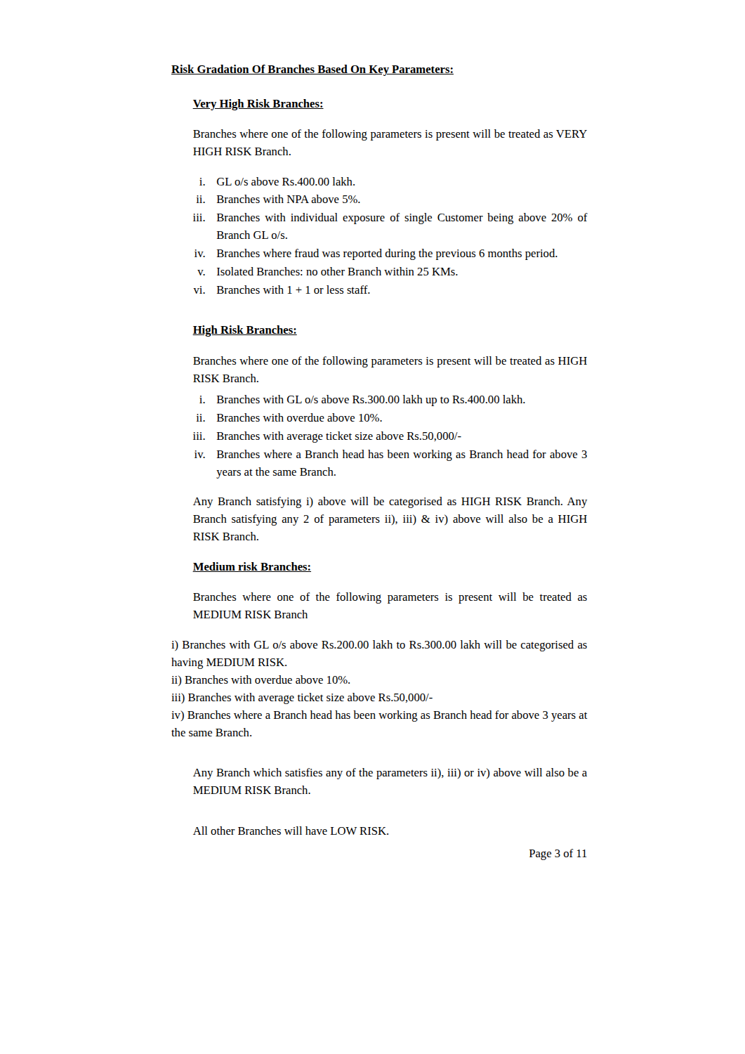Risk Gradation Of Branches Based On Key Parameters:
Very High Risk Branches:
Branches where one of the following parameters is present will be treated as VERY HIGH RISK Branch.
GL o/s above Rs.400.00 lakh.
Branches with NPA above 5%.
Branches with individual exposure of single Customer being above 20% of Branch GL o/s.
Branches where fraud was reported during the previous 6 months period.
Isolated Branches: no other Branch within 25 KMs.
Branches with 1 + 1 or less staff.
High Risk Branches:
Branches where one of the following parameters is present will be treated as HIGH RISK Branch.
Branches with GL o/s above Rs.300.00 lakh up to Rs.400.00 lakh.
Branches with overdue above 10%.
Branches with average ticket size above Rs.50,000/-
Branches where a Branch head has been working as Branch head for above 3 years at the same Branch.
Any Branch satisfying i) above will be categorised as HIGH RISK Branch. Any Branch satisfying any 2 of parameters ii), iii) & iv) above will also be a HIGH RISK Branch.
Medium risk Branches:
Branches where one of the following parameters is present will be treated as MEDIUM RISK Branch
i) Branches with GL o/s above Rs.200.00 lakh to Rs.300.00 lakh will be categorised as having MEDIUM RISK.
ii) Branches with overdue above 10%.
iii) Branches with average ticket size above Rs.50,000/-
iv) Branches where a Branch head has been working as Branch head for above 3 years at the same Branch.
Any Branch which satisfies any of the parameters ii), iii) or iv) above will also be a MEDIUM RISK Branch.
All other Branches will have LOW RISK.
Page 3 of 11